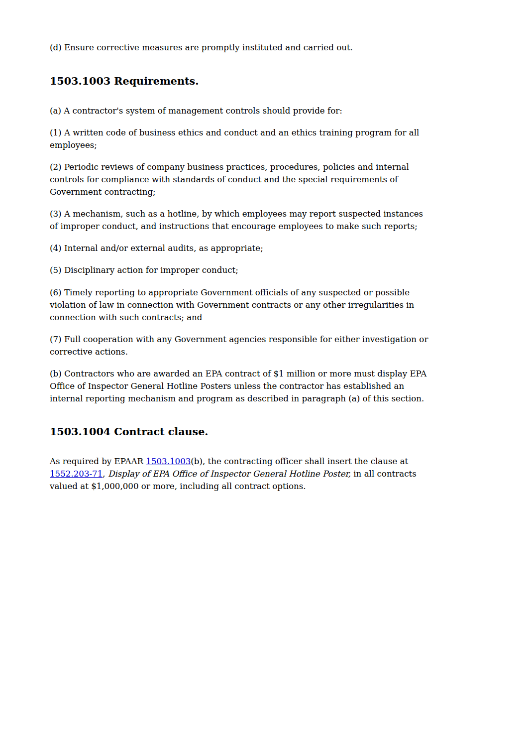(d) Ensure corrective measures are promptly instituted and carried out.
1503.1003 Requirements.
(a) A contractor's system of management controls should provide for:
(1) A written code of business ethics and conduct and an ethics training program for all employees;
(2) Periodic reviews of company business practices, procedures, policies and internal controls for compliance with standards of conduct and the special requirements of Government contracting;
(3) A mechanism, such as a hotline, by which employees may report suspected instances of improper conduct, and instructions that encourage employees to make such reports;
(4) Internal and/or external audits, as appropriate;
(5) Disciplinary action for improper conduct;
(6) Timely reporting to appropriate Government officials of any suspected or possible violation of law in connection with Government contracts or any other irregularities in connection with such contracts; and
(7) Full cooperation with any Government agencies responsible for either investigation or corrective actions.
(b) Contractors who are awarded an EPA contract of $1 million or more must display EPA Office of Inspector General Hotline Posters unless the contractor has established an internal reporting mechanism and program as described in paragraph (a) of this section.
1503.1004 Contract clause.
As required by EPAAR 1503.1003(b), the contracting officer shall insert the clause at 1552.203-71, Display of EPA Office of Inspector General Hotline Poster, in all contracts valued at $1,000,000 or more, including all contract options.